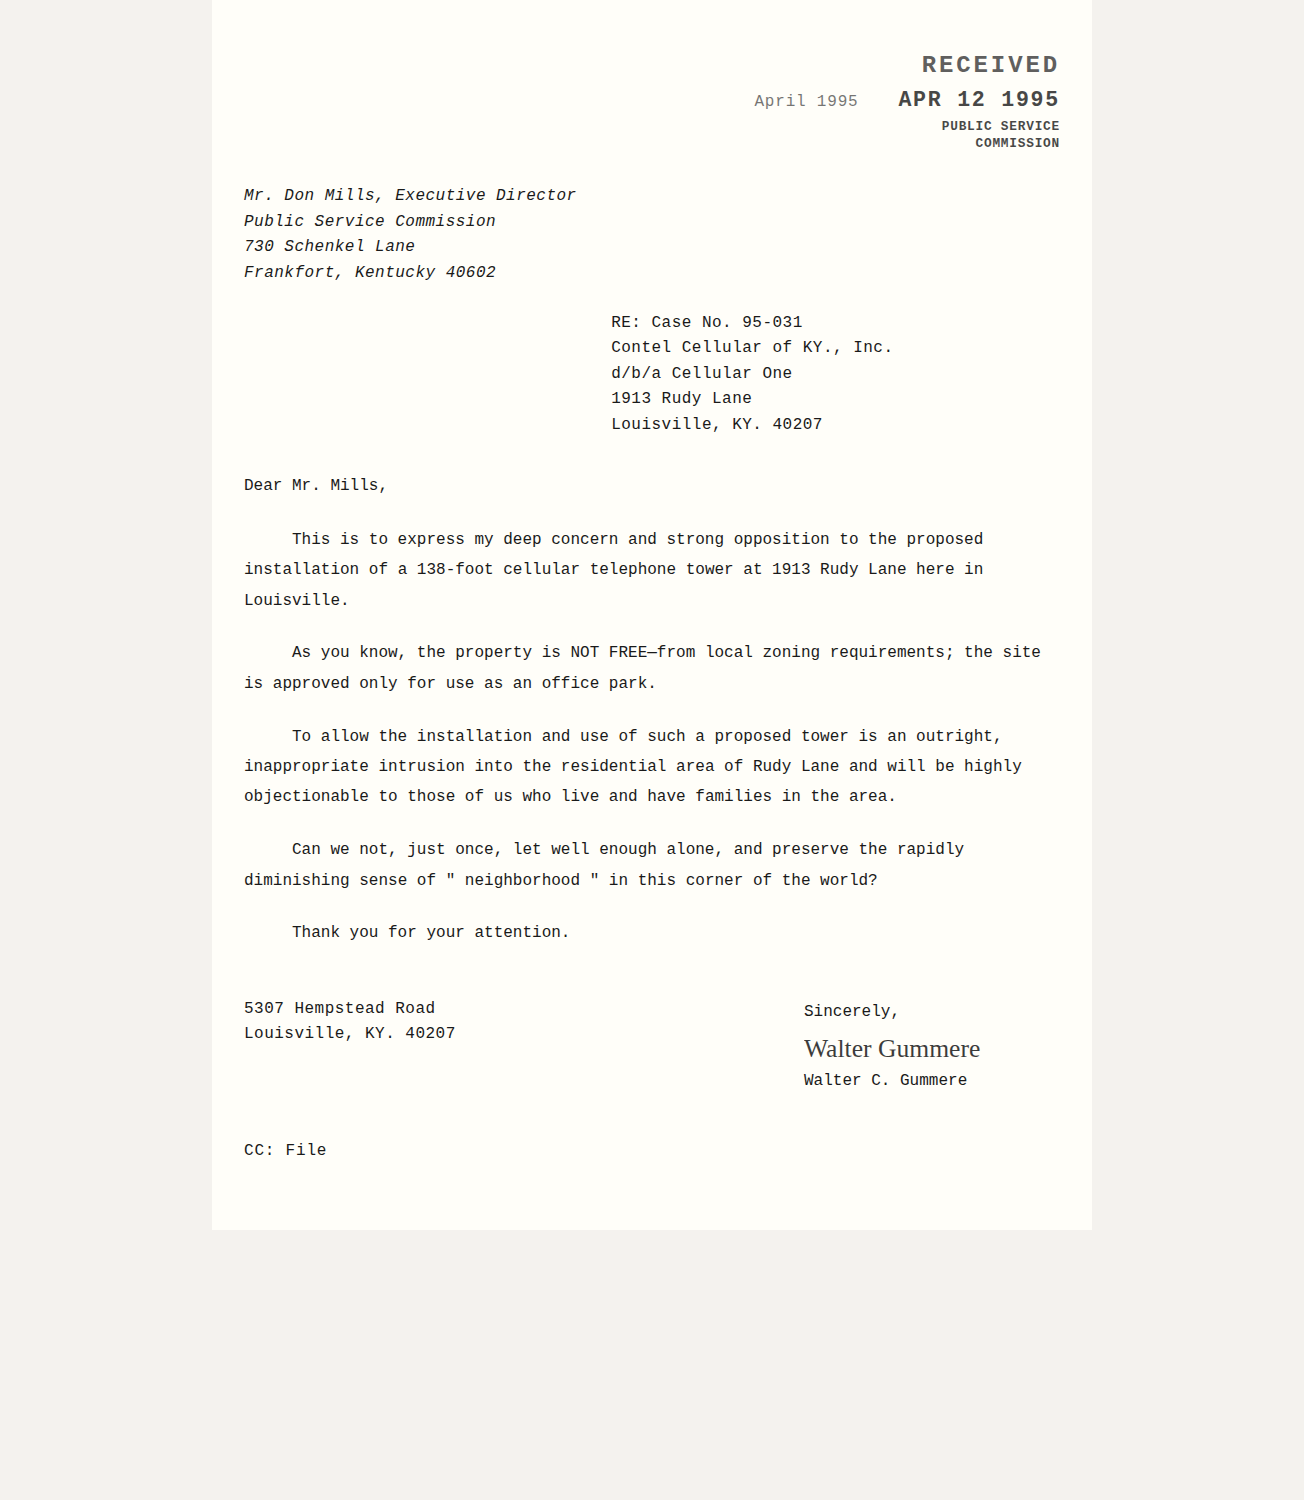RECEIVED
April 1995 APR 12 1995
PUBLIC SERVICE
COMMISSION
Mr. Don Mills, Executive Director
Public Service Commission
730 Schenkel Lane
Frankfort, Kentucky 40602
RE: Case No. 95-031
Contel Cellular of KY., Inc.
d/b/a Cellular One
1913 Rudy Lane
Louisville, KY. 40207
Dear Mr. Mills,
This is to express my deep concern and strong opposition to the proposed installation of a 138-foot cellular telephone tower at 1913 Rudy Lane here in Louisville.
As you know, the property is not free—from local zoning requirements; the site is approved only for use as an office park.
To allow the installation and use of such a proposed tower is an outright, inappropriate intrusion into the residential area of Rudy Lane and will be highly objectionable to those of us who live and have families in the area.
Can we not, just once, let well enough alone, and preserve the rapidly diminishing sense of " neighborhood " in this corner of the world?
Thank you for your attention.
5307 Hempstead Road
Louisville, KY. 40207
Sincerely,
Walter Gummere
Walter C. Gummere
CC: File